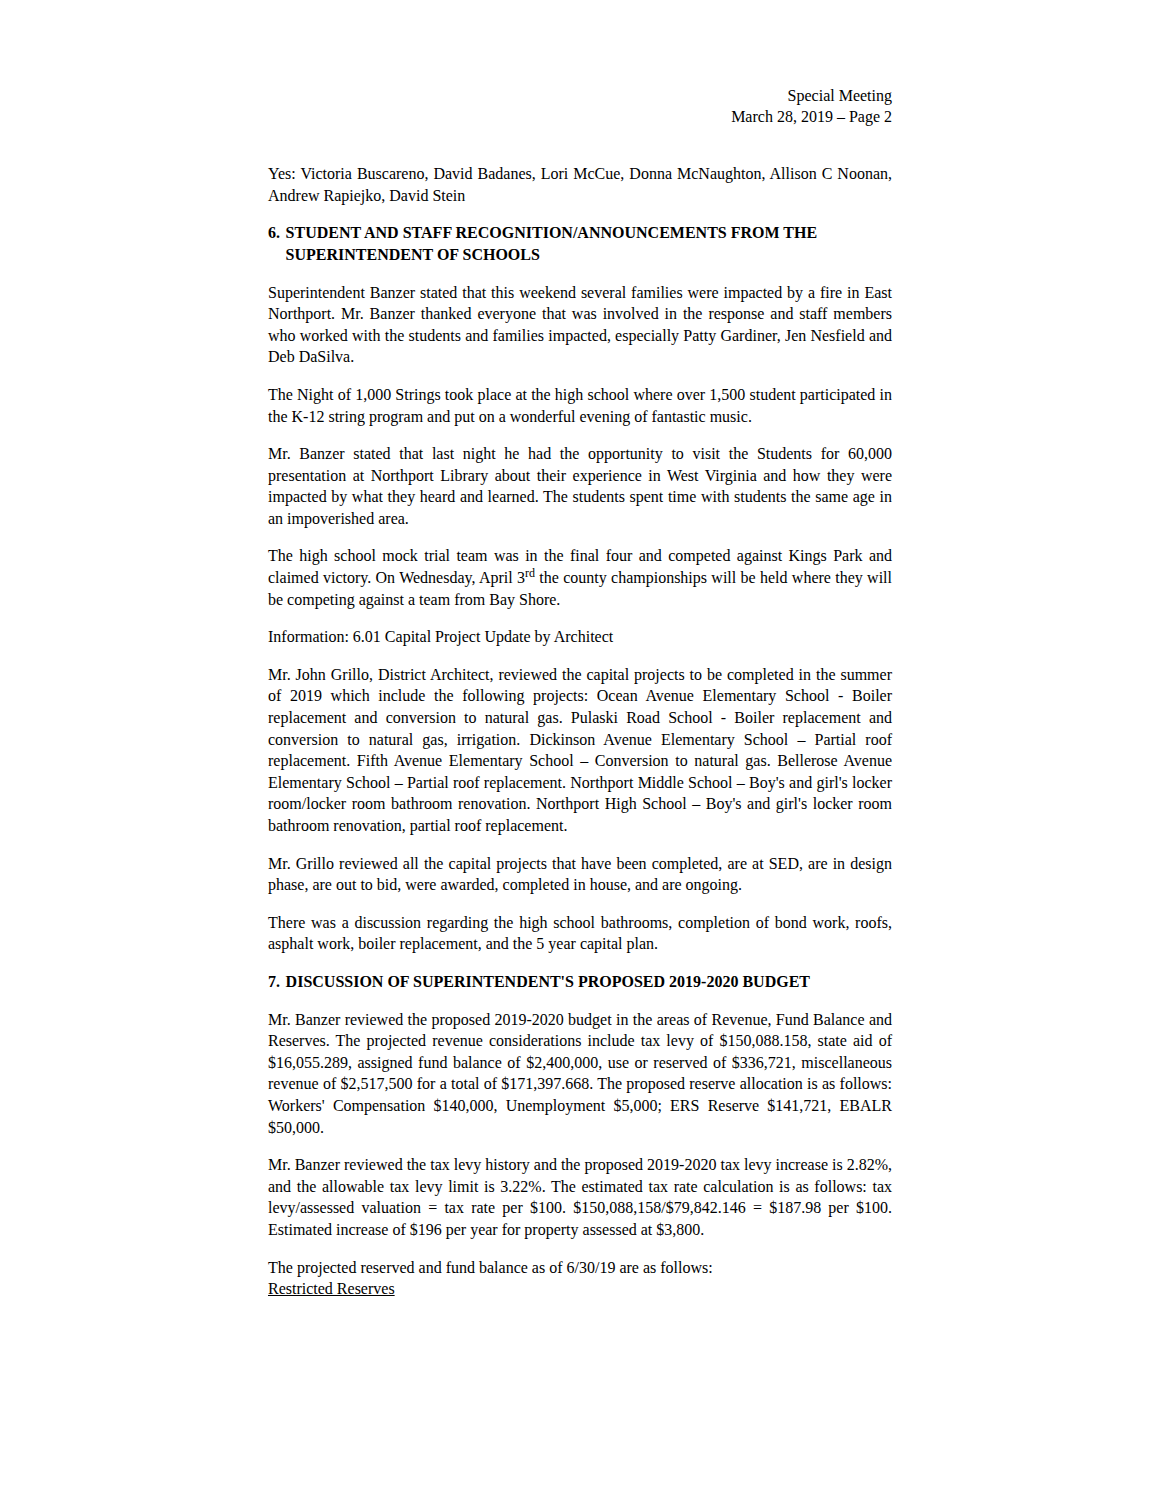Special Meeting
March 28, 2019 – Page 2
Yes: Victoria Buscareno, David Badanes, Lori McCue, Donna McNaughton, Allison C Noonan, Andrew Rapiejko, David Stein
6. STUDENT AND STAFF RECOGNITION/ANNOUNCEMENTS FROM THE
SUPERINTENDENT OF SCHOOLS
Superintendent Banzer stated that this weekend several families were impacted by a fire in East Northport. Mr. Banzer thanked everyone that was involved in the response and staff members who worked with the students and families impacted, especially Patty Gardiner, Jen Nesfield and Deb DaSilva.
The Night of 1,000 Strings took place at the high school where over 1,500 student participated in the K-12 string program and put on a wonderful evening of fantastic music.
Mr. Banzer stated that last night he had the opportunity to visit the Students for 60,000 presentation at Northport Library about their experience in West Virginia and how they were impacted by what they heard and learned. The students spent time with students the same age in an impoverished area.
The high school mock trial team was in the final four and competed against Kings Park and claimed victory. On Wednesday, April 3rd the county championships will be held where they will be competing against a team from Bay Shore.
Information: 6.01 Capital Project Update by Architect
Mr. John Grillo, District Architect, reviewed the capital projects to be completed in the summer of 2019 which include the following projects: Ocean Avenue Elementary School - Boiler replacement and conversion to natural gas. Pulaski Road School - Boiler replacement and conversion to natural gas, irrigation. Dickinson Avenue Elementary School – Partial roof replacement. Fifth Avenue Elementary School – Conversion to natural gas. Bellerose Avenue Elementary School – Partial roof replacement. Northport Middle School – Boy's and girl's locker room/locker room bathroom renovation. Northport High School – Boy's and girl's locker room bathroom renovation, partial roof replacement.
Mr. Grillo reviewed all the capital projects that have been completed, are at SED, are in design phase, are out to bid, were awarded, completed in house, and are ongoing.
There was a discussion regarding the high school bathrooms, completion of bond work, roofs, asphalt work, boiler replacement, and the 5 year capital plan.
7. DISCUSSION OF SUPERINTENDENT'S PROPOSED 2019-2020 BUDGET
Mr. Banzer reviewed the proposed 2019-2020 budget in the areas of Revenue, Fund Balance and Reserves. The projected revenue considerations include tax levy of $150,088.158, state aid of $16,055.289, assigned fund balance of $2,400,000, use or reserved of $336,721, miscellaneous revenue of $2,517,500 for a total of $171,397.668. The proposed reserve allocation is as follows: Workers' Compensation $140,000, Unemployment $5,000; ERS Reserve $141,721, EBALR $50,000.
Mr. Banzer reviewed the tax levy history and the proposed 2019-2020 tax levy increase is 2.82%, and the allowable tax levy limit is 3.22%. The estimated tax rate calculation is as follows: tax levy/assessed valuation = tax rate per $100. $150,088,158/$79,842.146 = $187.98 per $100. Estimated increase of $196 per year for property assessed at $3,800.
The projected reserved and fund balance as of 6/30/19 are as follows:
Restricted Reserves